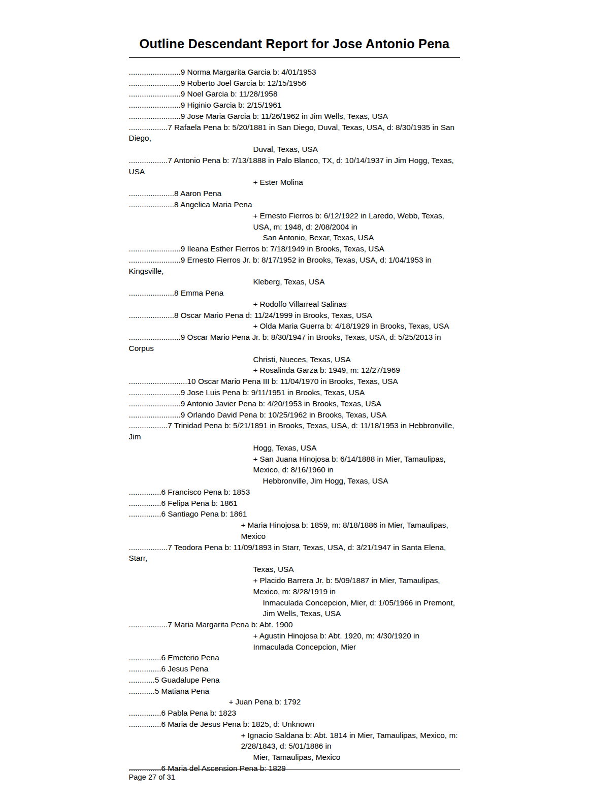Outline Descendant Report for Jose Antonio Pena
........................ 9 Norma Margarita Garcia b: 4/01/1953
........................ 9 Roberto Joel Garcia b: 12/15/1956
........................ 9 Noel Garcia b: 11/28/1958
........................ 9 Higinio Garcia b: 2/15/1961
........................ 9 Jose Maria Garcia b: 11/26/1962 in Jim Wells, Texas, USA
.................. 7 Rafaela Pena b: 5/20/1881 in San Diego, Duval, Texas, USA, d: 8/30/1935 in San Diego, Duval, Texas, USA
.................. 7 Antonio Pena b: 7/13/1888 in Palo Blanco, TX, d: 10/14/1937 in Jim Hogg, Texas, USA
+ Ester Molina
..................... 8 Aaron Pena
..................... 8 Angelica Maria Pena
+ Ernesto Fierros b: 6/12/1922 in Laredo, Webb, Texas, USA, m: 1948, d: 2/08/2004 in San Antonio, Bexar, Texas, USA
........................ 9 Ileana Esther Fierros b: 7/18/1949 in Brooks, Texas, USA
........................ 9 Ernesto Fierros Jr. b: 8/17/1952 in Brooks, Texas, USA, d: 1/04/1953 in Kingsville, Kleberg, Texas, USA
..................... 8 Emma Pena
+ Rodolfo Villarreal Salinas
..................... 8 Oscar Mario Pena d: 11/24/1999 in Brooks, Texas, USA
+ Olda Maria Guerra b: 4/18/1929 in Brooks, Texas, USA
........................ 9 Oscar Mario Pena Jr. b: 8/30/1947 in Brooks, Texas, USA, d: 5/25/2013 in Corpus Christi, Nueces, Texas, USA
+ Rosalinda Garza b: 1949, m: 12/27/1969
........................... 10 Oscar Mario Pena III b: 11/04/1970 in Brooks, Texas, USA
........................ 9 Jose Luis Pena b: 9/11/1951 in Brooks, Texas, USA
........................ 9 Antonio Javier Pena b: 4/20/1953 in Brooks, Texas, USA
........................ 9 Orlando David Pena b: 10/25/1962 in Brooks, Texas, USA
.................. 7 Trinidad Pena b: 5/21/1891 in Brooks, Texas, USA, d: 11/18/1953 in Hebbronville, Jim Hogg, Texas, USA
+ San Juana Hinojosa b: 6/14/1888 in Mier, Tamaulipas, Mexico, d: 8/16/1960 in Hebbronville, Jim Hogg, Texas, USA
............... 6 Francisco Pena b: 1853
............... 6 Felipa Pena b: 1861
............... 6 Santiago Pena b: 1861
+ Maria Hinojosa b: 1859, m: 8/18/1886 in Mier, Tamaulipas, Mexico
.................. 7 Teodora Pena b: 11/09/1893 in Starr, Texas, USA, d: 3/21/1947 in Santa Elena, Starr, Texas, USA
+ Placido Barrera Jr. b: 5/09/1887 in Mier, Tamaulipas, Mexico, m: 8/28/1919 in Inmaculada Concepcion, Mier, d: 1/05/1966 in Premont, Jim Wells, Texas, USA
.................. 7 Maria Margarita Pena b: Abt. 1900
+ Agustin Hinojosa b: Abt. 1920, m: 4/30/1920 in Inmaculada Concepcion, Mier
............... 6 Emeterio Pena
............... 6 Jesus Pena
............ 5 Guadalupe Pena
............ 5 Matiana Pena
+ Juan Pena b: 1792
............... 6 Pabla Pena b: 1823
............... 6 Maria de Jesus Pena b: 1825, d: Unknown
+ Ignacio Saldana b: Abt. 1814 in Mier, Tamaulipas, Mexico, m: 2/28/1843, d: 5/01/1886 in Mier, Tamaulipas, Mexico
............... 6 Maria del Ascension Pena b: 1829
Page 27 of 31